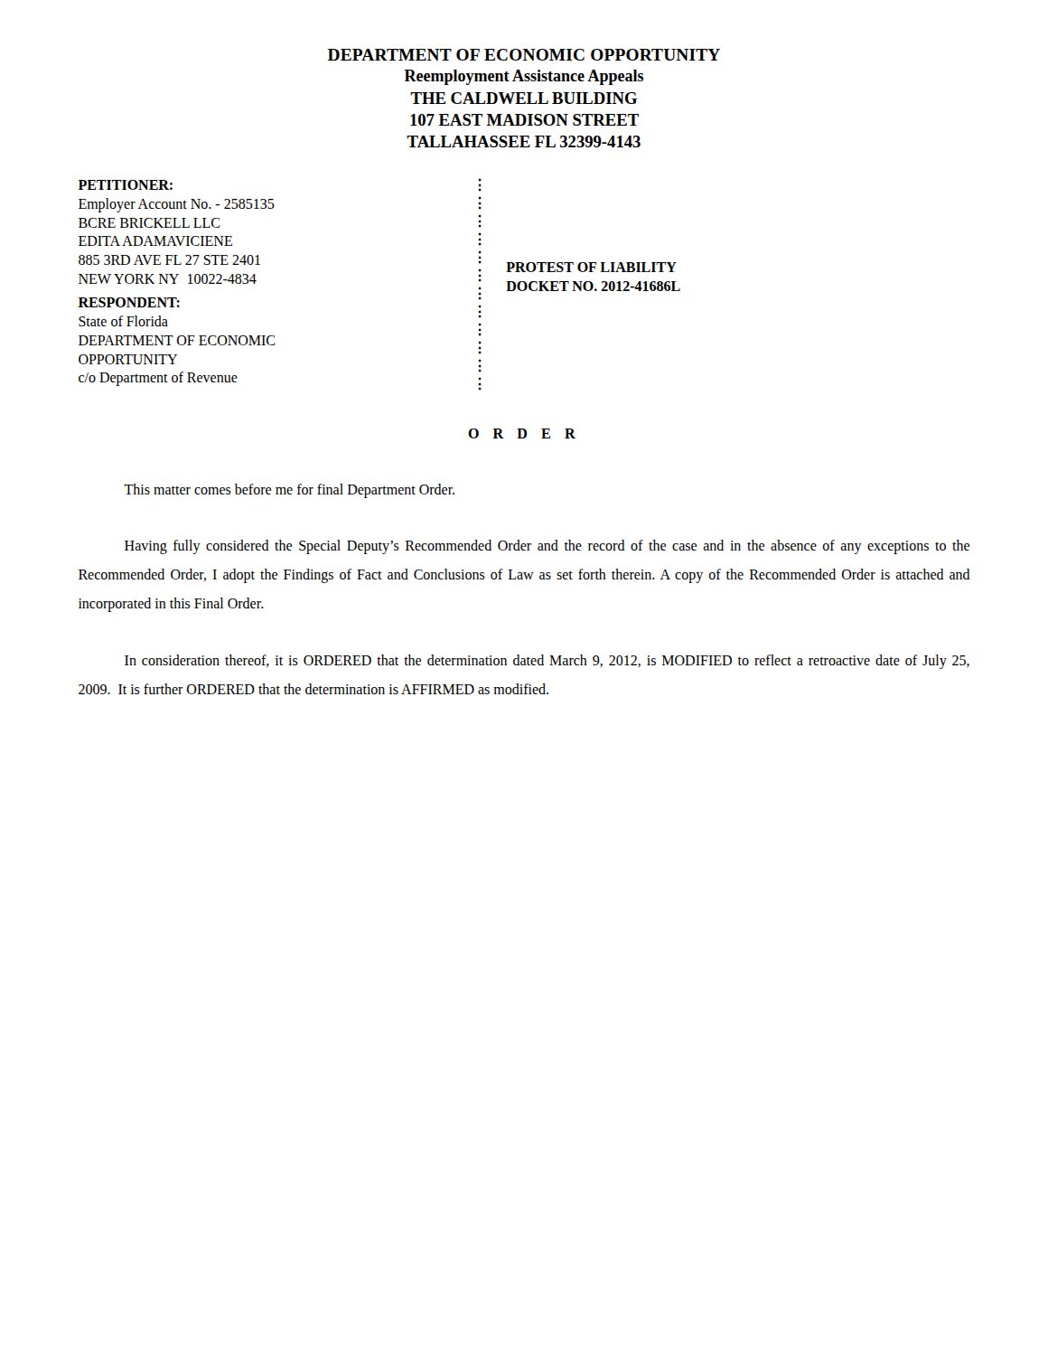DEPARTMENT OF ECONOMIC OPPORTUNITY
Reemployment Assistance Appeals
THE CALDWELL BUILDING
107 EAST MADISON STREET
TALLAHASSEE FL 32399-4143
| PETITIONER: Employer Account No. - 2585135 BCRE BRICKELL LLC EDITA ADAMAVICIENE 885 3RD AVE FL 27 STE 2401 NEW YORK NY 10022-4834 RESPONDENT: State of Florida DEPARTMENT OF ECONOMIC OPPORTUNITY c/o Department of Revenue | ⋮ ⋮ ⋮ ⋮ ⋮ ⋮ ⋮ ⋮ ⋮ ⋮ ⋮ ⋮ | PROTEST OF LIABILITY DOCKET NO. 2012-41686L |
O R D E R
This matter comes before me for final Department Order.
Having fully considered the Special Deputy’s Recommended Order and the record of the case and in the absence of any exceptions to the Recommended Order, I adopt the Findings of Fact and Conclusions of Law as set forth therein. A copy of the Recommended Order is attached and incorporated in this Final Order.
In consideration thereof, it is ORDERED that the determination dated March 9, 2012, is MODIFIED to reflect a retroactive date of July 25, 2009. It is further ORDERED that the determination is AFFIRMED as modified.